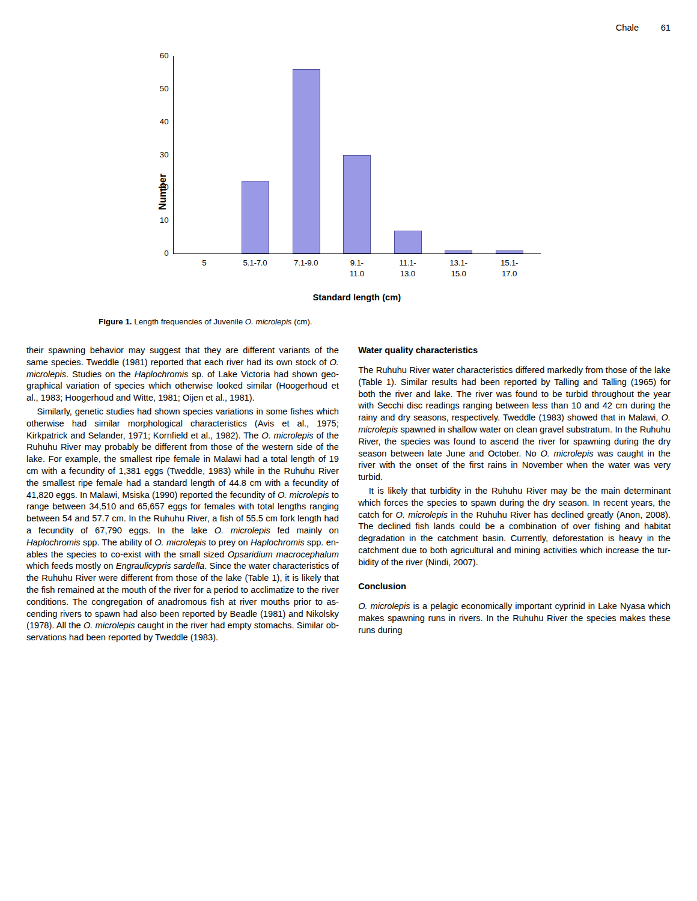Chale 61
Number
60 50 40 30 20 10 0
5 5.1-7.0 7.1-9.0 9.1-11.0 11.1-13.0 13.1-15.0 15.1-17.0
Standard length (cm)
Figure 1. Length frequencies of Juvenile O. microlepis (cm).
their spawning behavior may suggest that they are different variants of the same species. Tweddle (1981) reported that each river had its own stock of O. microlepis. Studies on the Haplochromis sp. of Lake Victoria had shown geographical variation of species which otherwise looked similar (Hoogerhoud et al., 1983; Hoogerhoud and Witte, 1981; Oijen et al., 1981).
Similarly, genetic studies had shown species variations in some fishes which otherwise had similar morphological characteristics (Avis et al., 1975; Kirkpatrick and Selander, 1971; Kornfield et al., 1982). The O. microlepis of the Ruhuhu River may probably be different from those of the western side of the lake. For example, the smallest ripe female in Malawi had a total length of 19 cm with a fecundity of 1,381 eggs (Tweddle, 1983) while in the Ruhuhu River the smallest ripe female had a standard length of 44.8 cm with a fecundity of 41,820 eggs. In Malawi, Msiska (1990) reported the fecundity of O. microlepis to range between 34,510 and 65,657 eggs for females with total lengths ranging between 54 and 57.7 cm. In the Ruhuhu River, a fish of 55.5 cm fork length had a fecundity of 67,790 eggs. In the lake O. microlepis fed mainly on Haplochromis spp. The ability of O. microlepis to prey on Haplochromis spp. enables the species to co-exist with the small sized Opsaridium macrocephalum which feeds mostly on Engraulicypris sardella. Since the water characteristics of the Ruhuhu River were different from those of the lake (Table 1), it is likely that the fish remained at the mouth of the river for a period to acclimatize to the river conditions. The congregation of anadromous fish at river mouths prior to ascending rivers to spawn had also been reported by Beadle (1981) and Nikolsky (1978). All the O. microlepis caught in the river had empty stomachs. Similar observations had been reported by Tweddle (1983).
Water quality characteristics
The Ruhuhu River water characteristics differed markedly from those of the lake (Table 1). Similar results had been reported by Talling and Talling (1965) for both the river and lake. The river was found to be turbid throughout the year with Secchi disc readings ranging between less than 10 and 42 cm during the rainy and dry seasons, respectively. Tweddle (1983) showed that in Malawi, O. microlepis spawned in shallow water on clean gravel substratum. In the Ruhuhu River, the species was found to ascend the river for spawning during the dry season between late June and October. No O. microlepis was caught in the river with the onset of the first rains in November when the water was very turbid.
It is likely that turbidity in the Ruhuhu River may be the main determinant which forces the species to spawn during the dry season. In recent years, the catch for O. microlepis in the Ruhuhu River has declined greatly (Anon, 2008). The declined fish lands could be a combination of over fishing and habitat degradation in the catchment basin. Currently, deforestation is heavy in the catchment due to both agricultural and mining activities which increase the turbidity of the river (Nindi, 2007).
Conclusion
O. microlepis is a pelagic economically important cyprinid in Lake Nyasa which makes spawning runs in rivers. In the Ruhuhu River the species makes these runs during